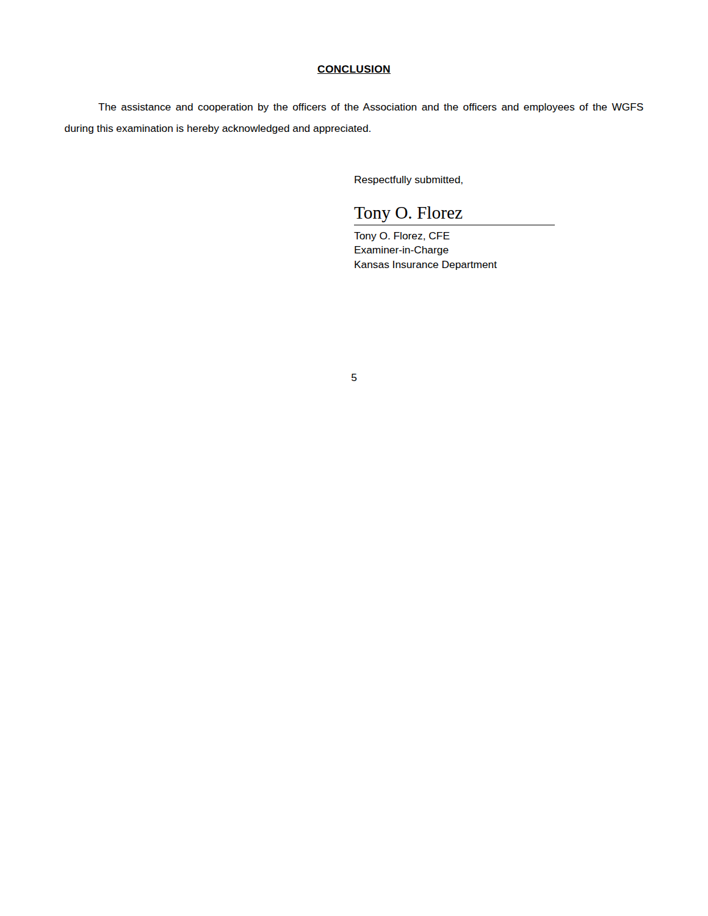CONCLUSION
The assistance and cooperation by the officers of the Association and the officers and employees of the WGFS during this examination is hereby acknowledged and appreciated.
Respectfully submitted,
Tony O. Florez
Tony O. Florez, CFE
Examiner-in-Charge
Kansas Insurance Department
5